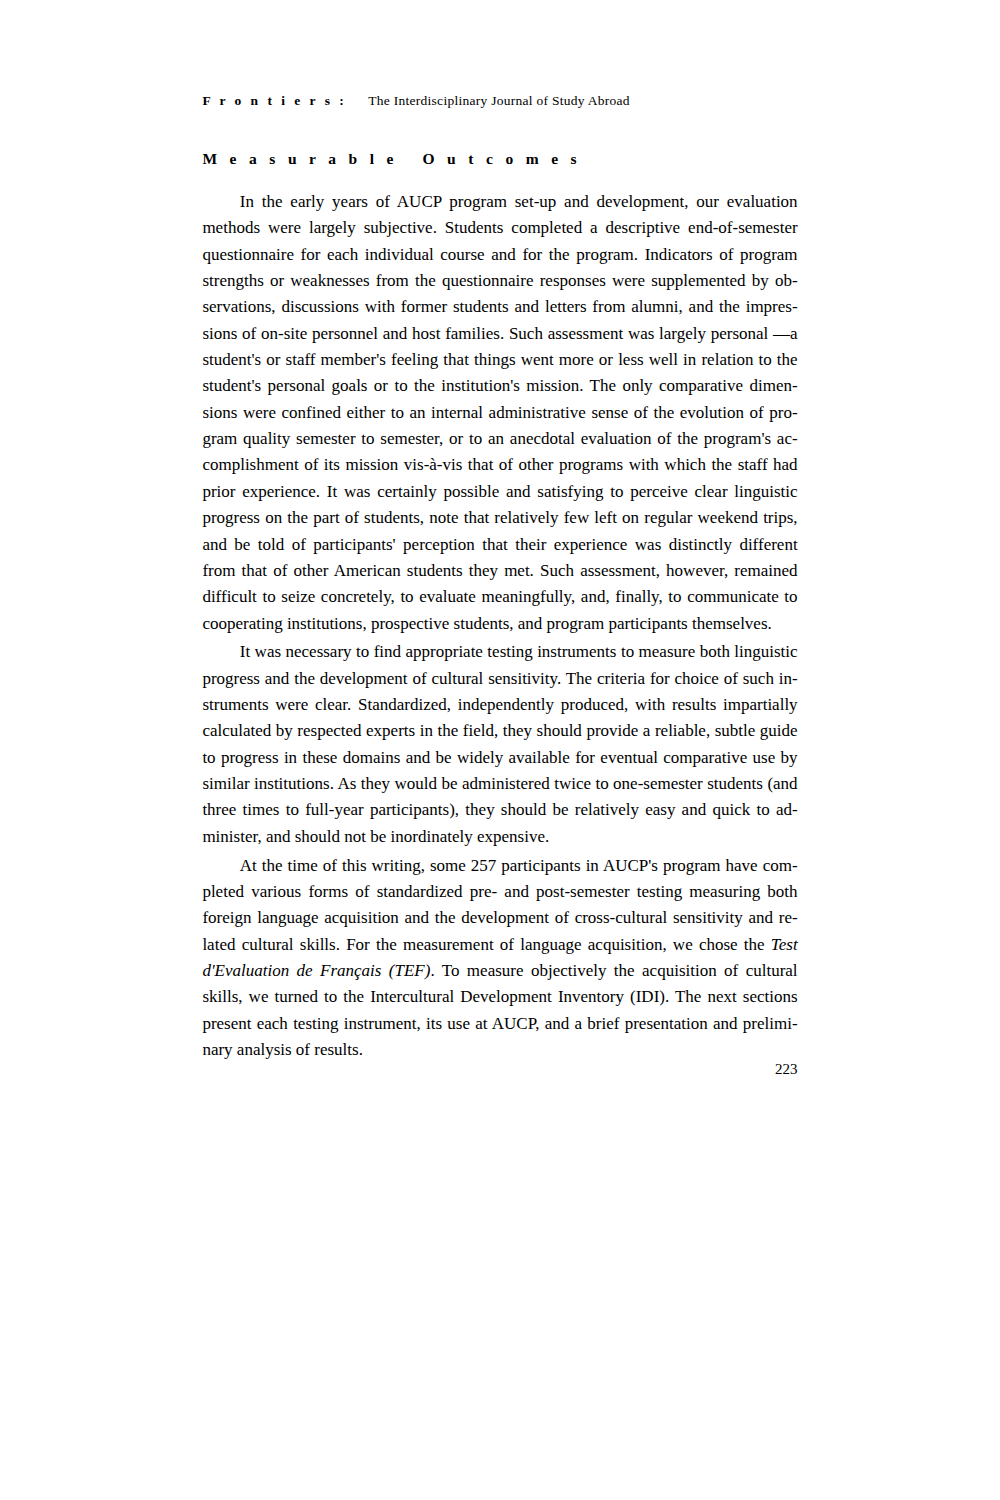F r o n t i e r s : The Interdisciplinary Journal of Study Abroad
M e a s u r a b l e O u t c o m e s
In the early years of AUCP program set-up and development, our evaluation methods were largely subjective. Students completed a descriptive end-of-semester questionnaire for each individual course and for the program. Indicators of program strengths or weaknesses from the questionnaire responses were supplemented by observations, discussions with former students and letters from alumni, and the impressions of on-site personnel and host families. Such assessment was largely personal —a student's or staff member's feeling that things went more or less well in relation to the student's personal goals or to the institution's mission. The only comparative dimensions were confined either to an internal administrative sense of the evolution of program quality semester to semester, or to an anecdotal evaluation of the program's accomplishment of its mission vis-à-vis that of other programs with which the staff had prior experience. It was certainly possible and satisfying to perceive clear linguistic progress on the part of students, note that relatively few left on regular weekend trips, and be told of participants' perception that their experience was distinctly different from that of other American students they met. Such assessment, however, remained difficult to seize concretely, to evaluate meaningfully, and, finally, to communicate to cooperating institutions, prospective students, and program participants themselves.
It was necessary to find appropriate testing instruments to measure both linguistic progress and the development of cultural sensitivity. The criteria for choice of such instruments were clear. Standardized, independently produced, with results impartially calculated by respected experts in the field, they should provide a reliable, subtle guide to progress in these domains and be widely available for eventual comparative use by similar institutions. As they would be administered twice to one-semester students (and three times to full-year participants), they should be relatively easy and quick to administer, and should not be inordinately expensive.
At the time of this writing, some 257 participants in AUCP's program have completed various forms of standardized pre- and post-semester testing measuring both foreign language acquisition and the development of cross-cultural sensitivity and related cultural skills. For the measurement of language acquisition, we chose the Test d'Evaluation de Français (TEF). To measure objectively the acquisition of cultural skills, we turned to the Intercultural Development Inventory (IDI). The next sections present each testing instrument, its use at AUCP, and a brief presentation and preliminary analysis of results.
223